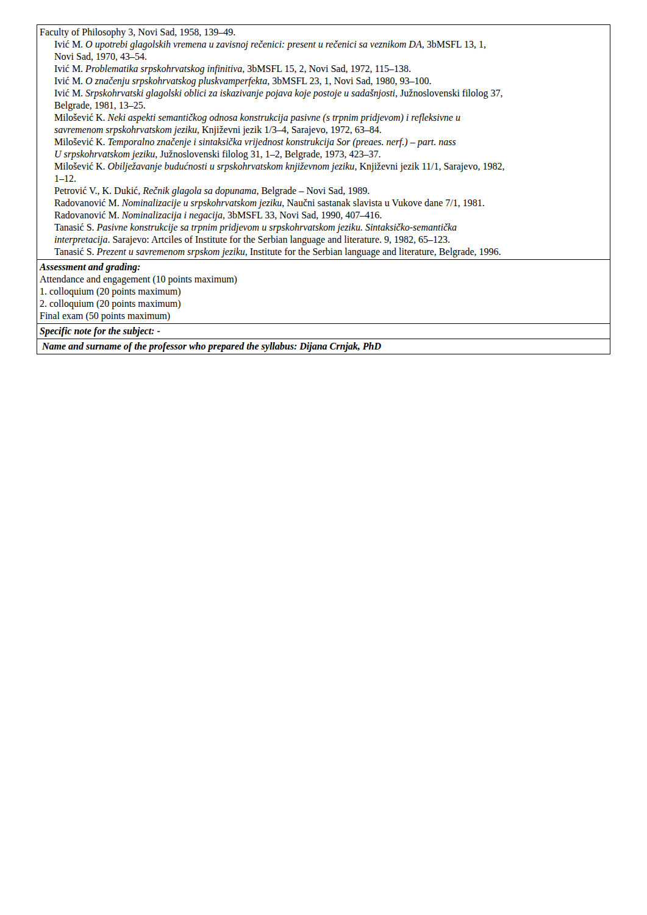| Faculty of Philosophy 3, Novi Sad, 1958, 139–49. Ivić M. O upotrebi glagolskih vremena u zavisnoj rečenici: present u rečenici sa veznikom DA , 3bMSFL 13, 1, Novi Sad, 1970, 43–54. Ivić M. Problematika srpskohrvatskog infinitiva , 3bMSFL 15, 2, Novi Sad, 1972, 115–138. Ivić M. O značenju srpskohrvatskog pluskvamperfekta , 3bMSFL 23, 1, Novi Sad, 1980, 93–100. Ivić M. Srpskohrvatski glagolski oblici za iskazivanje pojava koje postoje u sadašnjosti , Južnoslovenski filolog 37, Belgrade, 1981, 13–25. Milošević K. Neki aspekti semantičkog odnosa konstrukcija pasivne (s trpnim pridjevom) i refleksivne u savremenom srpskohrvatskom jeziku , Književni jezik 1/3–4, Sarajevo, 1972, 63–84. Milošević K. Temporalno značenje i sintaksička vrijednost konstrukcija Sor (preaes. nerf.) – part. nass U srpskohrvatskom jeziku , Južnoslovenski filolog 31, 1–2, Belgrade, 1973, 423–37. Milošević K. Obilježavanje budućnosti u srpskohrvatskom književnom jeziku , Književni jezik 11/1, Sarajevo, 1982, 1–12. Petrović V., K. Dukić, Rečnik glagola sa dopunama , Belgrade – Novi Sad, 1989. Radovanović M. Nominalizacije u srpskohrvatskom jeziku , Naučni sastanak slavista u Vukove dane 7/1, 1981. Radovanović M. Nominalizacija i negacija , 3bMSFL 33, Novi Sad, 1990, 407–416. Tanasić S. Pasivne konstrukcije sa trpnim pridjevom u srpskohrvatskom jeziku. Sintaksičko-semantička interpretacija . Sarajevo: Artciles of Institute for the Serbian language and literature. 9, 1982, 65–123. Tanasić S. Prezent u savremenom srpskom jeziku , Institute for the Serbian language and literature, Belgrade, 1996. |
| Assessment and grading: Attendance and engagement (10 points maximum) 1. colloquium (20 points maximum) 2. colloquium (20 points maximum) Final exam (50 points maximum) |
| Specific note for the subject: - |
| Name and surname of the professor who prepared the syllabus: Dijana Crnjak, PhD |